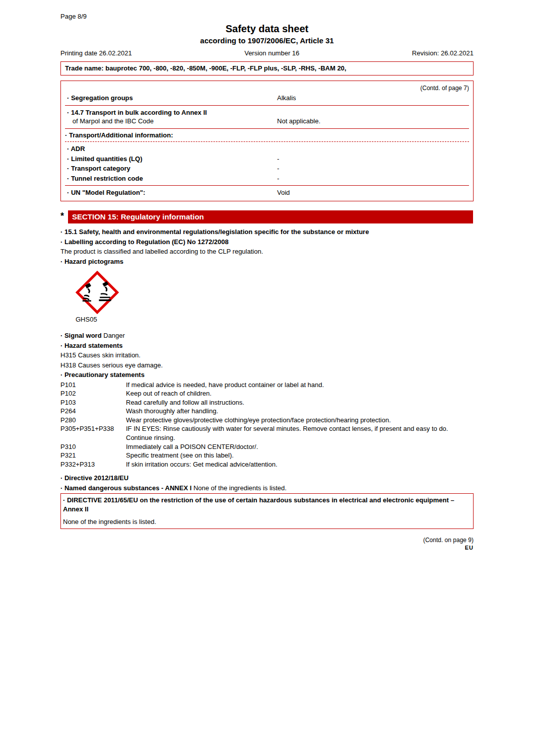Page 8/9
Safety data sheet
according to 1907/2006/EC, Article 31
Printing date 26.02.2021 Version number 16 Revision: 26.02.2021
Trade name: bauprotec 700, -800, -820, -850M, -900E, -FLP, -FLP plus, -SLP, -RHS, -BAM 20,
(Contd. of page 7)
| Segregation groups | Alkalis |
| 14.7 Transport in bulk according to Annex II of Marpol and the IBC Code | Not applicable. |
Transport/Additional information:
| ADR | |
| Limited quantities (LQ) | - |
| Transport category | - |
| Tunnel restriction code | - |
| UN "Model Regulation": | Void |
* SECTION 15: Regulatory information
15.1 Safety, health and environmental regulations/legislation specific for the substance or mixture
Labelling according to Regulation (EC) No 1272/2008
The product is classified and labelled according to the CLP regulation.
Hazard pictograms
GHS05
Signal word Danger
Hazard statements
H315 Causes skin irritation.
H318 Causes serious eye damage.
Precautionary statements
P101 If medical advice is needed, have product container or label at hand.
P102 Keep out of reach of children.
P103 Read carefully and follow all instructions.
P264 Wash thoroughly after handling.
P280 Wear protective gloves/protective clothing/eye protection/face protection/hearing protection.
P305+P351+P338 IF IN EYES: Rinse cautiously with water for several minutes. Remove contact lenses, if present and easy to do. Continue rinsing.
P310 Immediately call a POISON CENTER/doctor/.
P321 Specific treatment (see on this label).
P332+P313 If skin irritation occurs: Get medical advice/attention.
Directive 2012/18/EU
Named dangerous substances - ANNEX I None of the ingredients is listed.
DIRECTIVE 2011/65/EU on the restriction of the use of certain hazardous substances in electrical and electronic equipment – Annex II
None of the ingredients is listed.
(Contd. on page 9)
EU